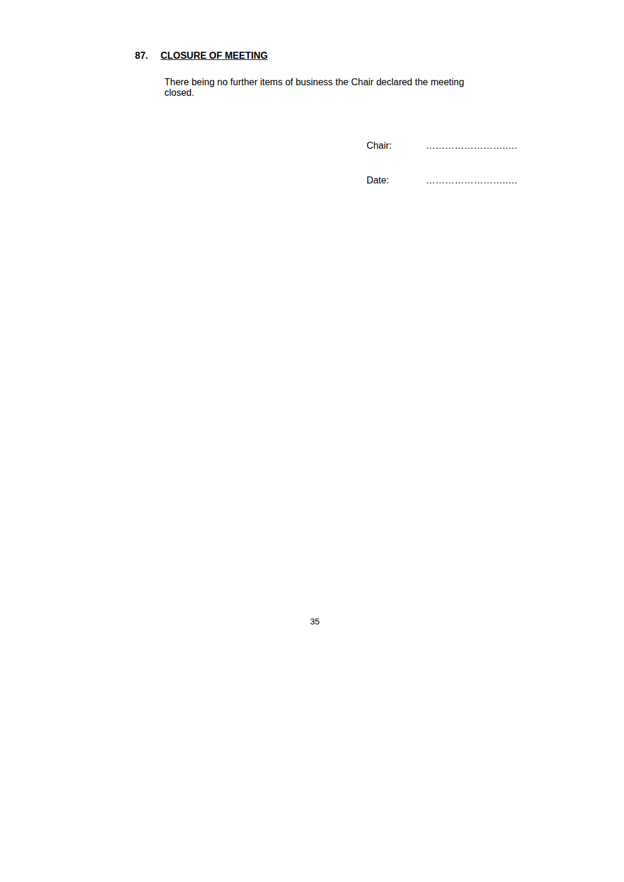87. Closure of Meeting
There being no further items of business the Chair declared the meeting closed.
Chair: ……………………..…
Date: ……………………..…
35